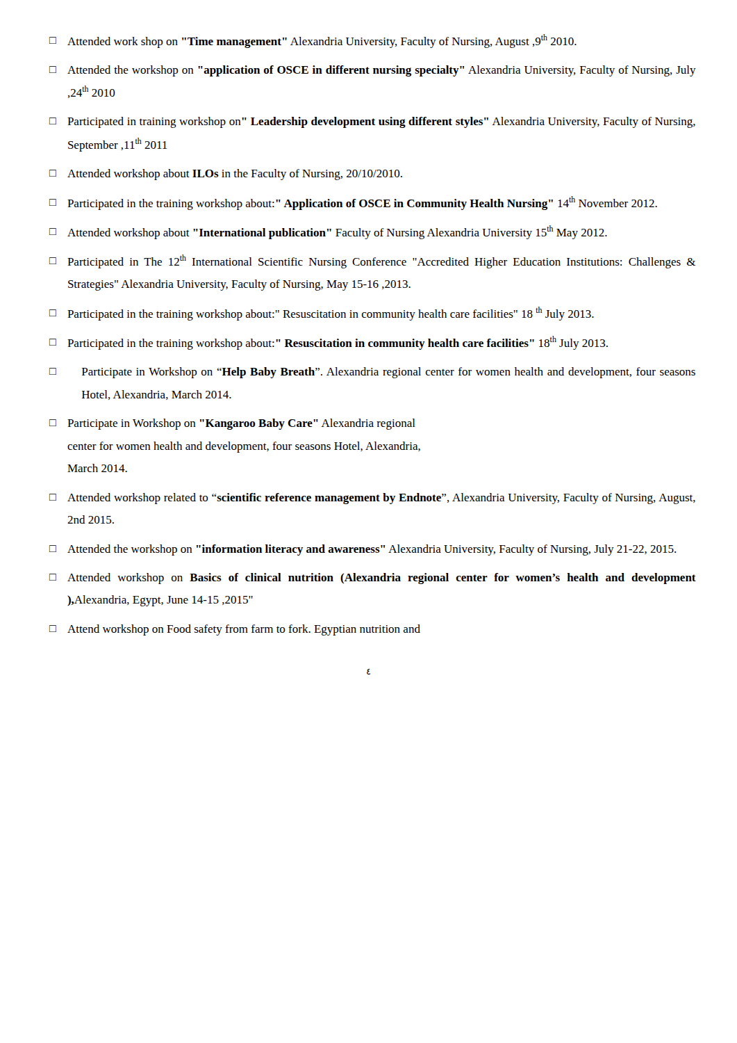Attended work shop on "Time management" Alexandria University, Faculty of Nursing, August ,9th 2010.
Attended the workshop on "application of OSCE in different nursing specialty" Alexandria University, Faculty of Nursing, July ,24th 2010
Participated in training workshop on" Leadership development using different styles" Alexandria University, Faculty of Nursing, September ,11th 2011
Attended workshop about ILOs in the Faculty of Nursing, 20/10/2010.
Participated in the training workshop about:" Application of OSCE in Community Health Nursing" 14th November 2012.
Attended workshop about "International publication" Faculty of Nursing Alexandria University 15th May 2012.
Participated in The 12th International Scientific Nursing Conference "Accredited Higher Education Institutions: Challenges & Strategies" Alexandria University, Faculty of Nursing, May 15-16 ,2013.
Participated in the training workshop about:" Resuscitation in community health care facilities" 18 th July 2013.
Participated in the training workshop about:" Resuscitation in community health care facilities" 18th July 2013.
Participate in Workshop on “Help Baby Breath”. Alexandria regional center for women health and development, four seasons Hotel, Alexandria, March 2014.
Participate in Workshop on "Kangaroo Baby Care" Alexandria regional
center for women health and development, four seasons Hotel, Alexandria,
March 2014.
Attended workshop related to “scientific reference management by Endnote”, Alexandria University, Faculty of Nursing, August, 2nd 2015.
Attended the workshop on "information literacy and awareness" Alexandria University, Faculty of Nursing, July 21-22, 2015.
Attended workshop on Basics of clinical nutrition (Alexandria regional center for women’s health and development ), Alexandria, Egypt, June 14-15 ,2015"
Attend workshop on Food safety from farm to fork. Egyptian nutrition and
٤